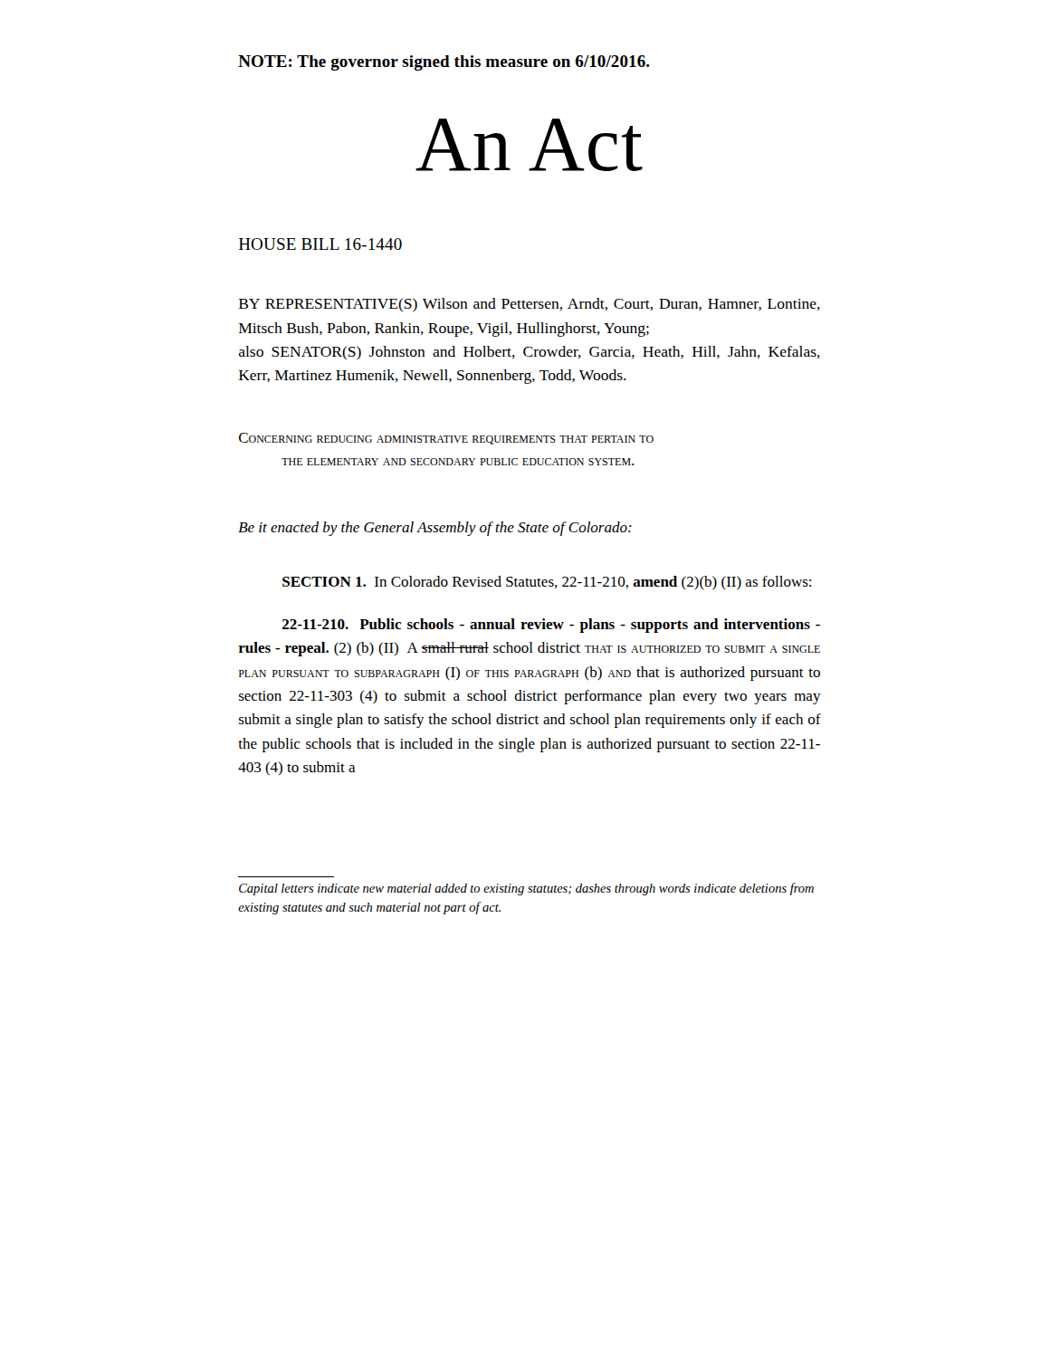NOTE: The governor signed this measure on 6/10/2016.
An Act
HOUSE BILL 16-1440
BY REPRESENTATIVE(S) Wilson and Pettersen, Arndt, Court, Duran, Hamner, Lontine, Mitsch Bush, Pabon, Rankin, Roupe, Vigil, Hullinghorst, Young;
also SENATOR(S) Johnston and Holbert, Crowder, Garcia, Heath, Hill, Jahn, Kefalas, Kerr, Martinez Humenik, Newell, Sonnenberg, Todd, Woods.
Concerning reducing administrative requirements that pertain to
the elementary and secondary public education system.
Be it enacted by the General Assembly of the State of Colorado:
SECTION 1. In Colorado Revised Statutes, 22-11-210, amend (2)(b) (II) as follows:
22-11-210. Public schools - annual review - plans - supports and interventions - rules - repeal. (2) (b) (II) A small rural school district that is authorized to submit a single plan pursuant to subparagraph (I) of this paragraph (b) and that is authorized pursuant to section 22-11-303 (4) to submit a school district performance plan every two years may submit a single plan to satisfy the school district and school plan requirements only if each of the public schools that is included in the single plan is authorized pursuant to section 22-11-403 (4) to submit a
Capital letters indicate new material added to existing statutes; dashes through words indicate deletions from existing statutes and such material not part of act.